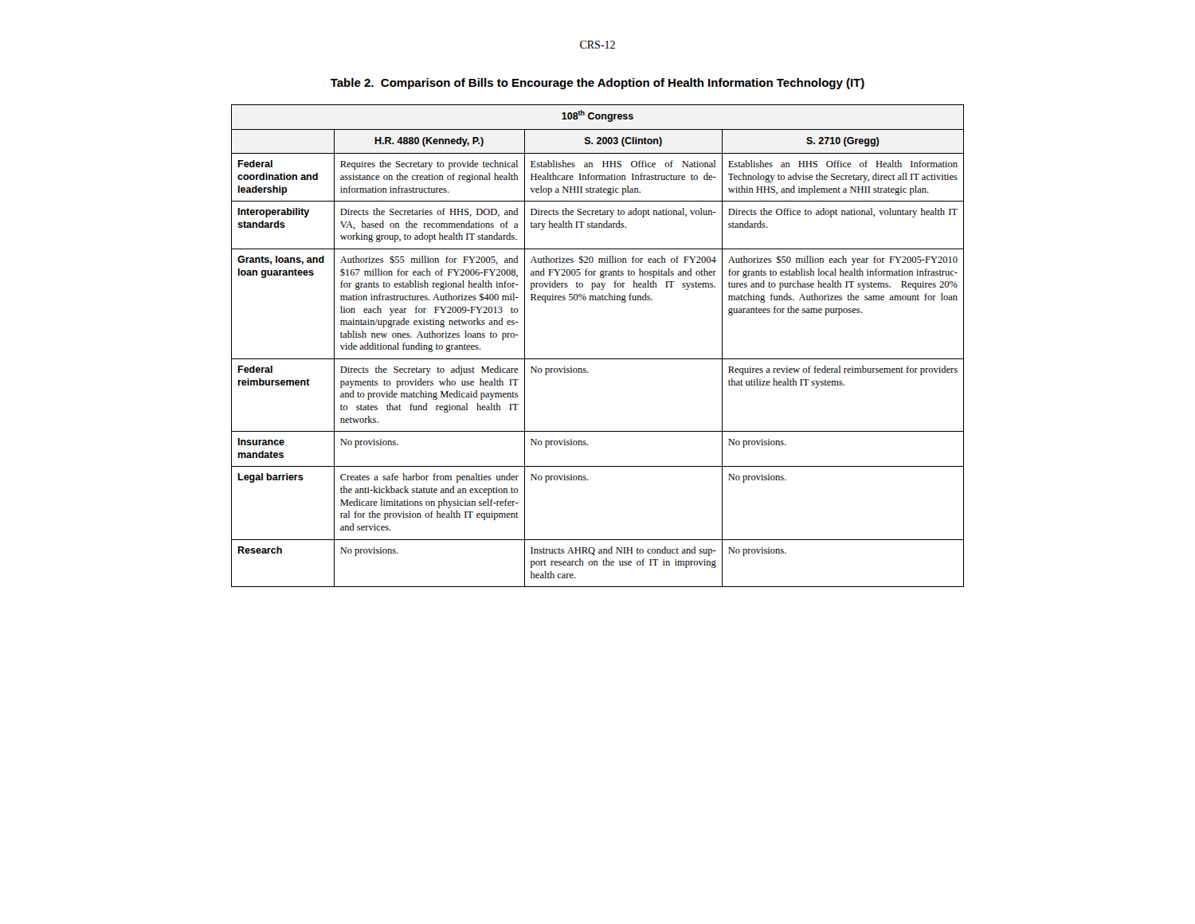CRS-12
Table 2. Comparison of Bills to Encourage the Adoption of Health Information Technology (IT)
| 108 th Congress |
| --- |
| | H.R. 4880 (Kennedy, P.) | S. 2003 (Clinton) | S. 2710 (Gregg) |
| Federal coordination and leadership | Requires the Secretary to provide technical assistance on the creation of regional health information infrastructures. | Establishes an HHS Office of National Healthcare Information Infrastructure to develop a NHII strategic plan. | Establishes an HHS Office of Health Information Technology to advise the Secretary, direct all IT activities within HHS, and implement a NHII strategic plan. |
| Interoperability standards | Directs the Secretaries of HHS, DOD, and VA, based on the recommendations of a working group, to adopt health IT standards. | Directs the Secretary to adopt national, voluntary health IT standards. | Directs the Office to adopt national, voluntary health IT standards. |
| Grants, loans, and loan guarantees | Authorizes $55 million for FY2005, and $167 million for each of FY2006-FY2008, for grants to establish regional health information infrastructures. Authorizes $400 million each year for FY2009-FY2013 to maintain/upgrade existing networks and establish new ones. Authorizes loans to provide additional funding to grantees. | Authorizes $20 million for each of FY2004 and FY2005 for grants to hospitals and other providers to pay for health IT systems. Requires 50% matching funds. | Authorizes $50 million each year for FY2005-FY2010 for grants to establish local health information infrastructures and to purchase health IT systems. Requires 20% matching funds. Authorizes the same amount for loan guarantees for the same purposes. |
| Federal reimbursement | Directs the Secretary to adjust Medicare payments to providers who use health IT and to provide matching Medicaid payments to states that fund regional health IT networks. | No provisions. | Requires a review of federal reimbursement for providers that utilize health IT systems. |
| Insurance mandates | No provisions. | No provisions. | No provisions. |
| Legal barriers | Creates a safe harbor from penalties under the anti-kickback statute and an exception to Medicare limitations on physician self-referral for the provision of health IT equipment and services. | No provisions. | No provisions. |
| Research | No provisions. | Instructs AHRQ and NIH to conduct and support research on the use of IT in improving health care. | No provisions. |